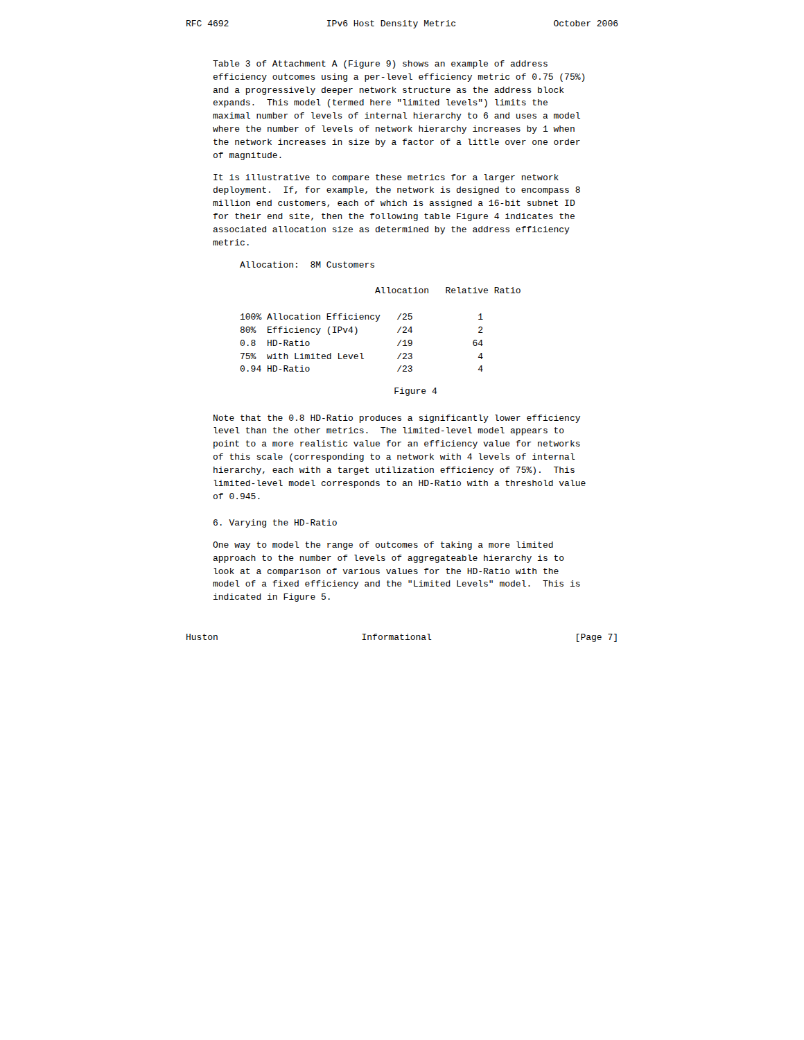RFC 4692 IPv6 Host Density Metric October 2006
Table 3 of Attachment A (Figure 9) shows an example of address efficiency outcomes using a per-level efficiency metric of 0.75 (75%) and a progressively deeper network structure as the address block expands. This model (termed here "limited levels") limits the maximal number of levels of internal hierarchy to 6 and uses a model where the number of levels of network hierarchy increases by 1 when the network increases in size by a factor of a little over one order of magnitude.
It is illustrative to compare these metrics for a larger network deployment. If, for example, the network is designed to encompass 8 million end customers, each of which is assigned a 16-bit subnet ID for their end site, then the following table Figure 4 indicates the associated allocation size as determined by the address efficiency metric.
     Allocation:  8M Customers

                              Allocation   Relative Ratio

     100% Allocation Efficiency   /25            1
     80%  Efficiency (IPv4)       /24            2
     0.8  HD-Ratio                /19           64
     75%  with Limited Level      /23            4
     0.94 HD-Ratio                /23            4
Figure 4
Note that the 0.8 HD-Ratio produces a significantly lower efficiency level than the other metrics. The limited-level model appears to point to a more realistic value for an efficiency value for networks of this scale (corresponding to a network with 4 levels of internal hierarchy, each with a target utilization efficiency of 75%). This limited-level model corresponds to an HD-Ratio with a threshold value of 0.945.
6. Varying the HD-Ratio
One way to model the range of outcomes of taking a more limited approach to the number of levels of aggregateable hierarchy is to look at a comparison of various values for the HD-Ratio with the model of a fixed efficiency and the "Limited Levels" model. This is indicated in Figure 5.
Huston Informational [Page 7]